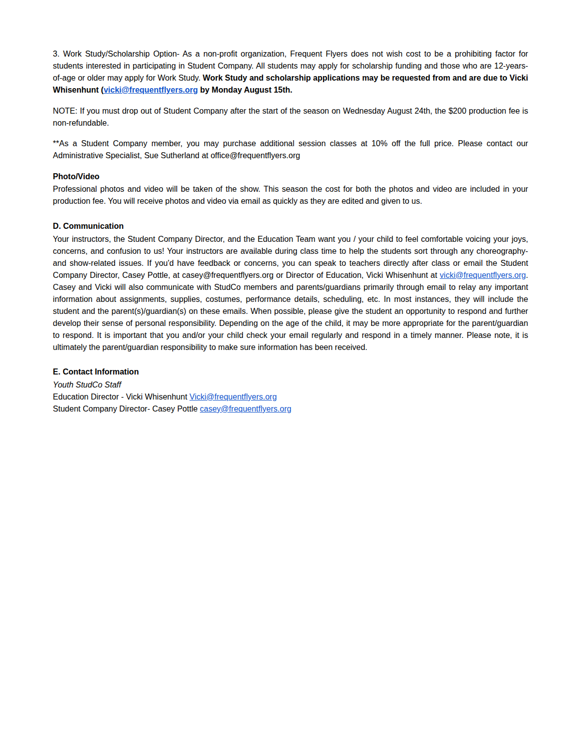3. Work Study/Scholarship Option- As a non-profit organization, Frequent Flyers does not wish cost to be a prohibiting factor for students interested in participating in Student Company. All students may apply for scholarship funding and those who are 12-years-of-age or older may apply for Work Study. Work Study and scholarship applications may be requested from and are due to Vicki Whisenhunt (vicki@frequentflyers.org by Monday August 15th.
NOTE: If you must drop out of Student Company after the start of the season on Wednesday August 24th, the $200 production fee is non-refundable.
**As a Student Company member, you may purchase additional session classes at 10% off the full price. Please contact our Administrative Specialist, Sue Sutherland at office@frequentflyers.org
Photo/Video
Professional photos and video will be taken of the show. This season the cost for both the photos and video are included in your production fee. You will receive photos and video via email as quickly as they are edited and given to us.
D. Communication
Your instructors, the Student Company Director, and the Education Team want you / your child to feel comfortable voicing your joys, concerns, and confusion to us! Your instructors are available during class time to help the students sort through any choreography- and show-related issues. If you'd have feedback or concerns, you can speak to teachers directly after class or email the Student Company Director, Casey Pottle, at casey@frequentflyers.org or Director of Education, Vicki Whisenhunt at vicki@frequentflyers.org. Casey and Vicki will also communicate with StudCo members and parents/guardians primarily through email to relay any important information about assignments, supplies, costumes, performance details, scheduling, etc. In most instances, they will include the student and the parent(s)/guardian(s) on these emails. When possible, please give the student an opportunity to respond and further develop their sense of personal responsibility. Depending on the age of the child, it may be more appropriate for the parent/guardian to respond. It is important that you and/or your child check your email regularly and respond in a timely manner. Please note, it is ultimately the parent/guardian responsibility to make sure information has been received.
E. Contact Information
Youth StudCo Staff
Education Director - Vicki Whisenhunt Vicki@frequentflyers.org
Student Company Director- Casey Pottle casey@frequentflyers.org